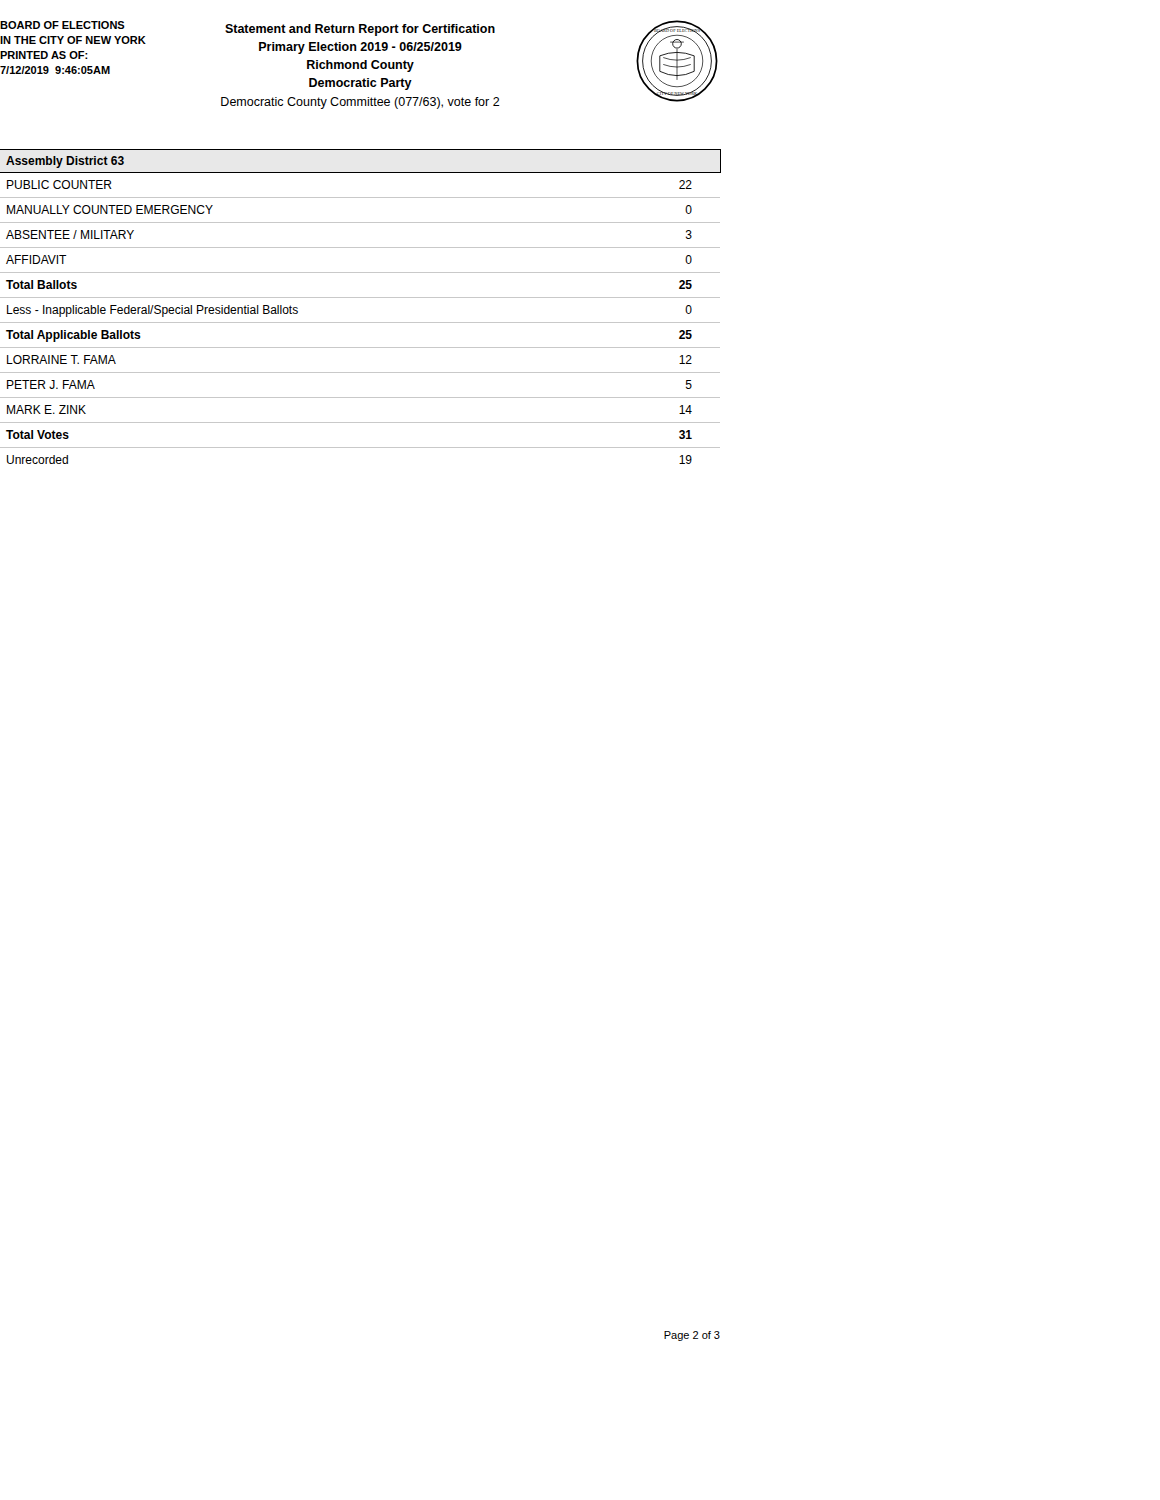BOARD OF ELECTIONS
IN THE CITY OF NEW YORK
PRINTED AS OF:
7/12/2019 9:46:05AM
Statement and Return Report for Certification
Primary Election 2019 - 06/25/2019
Richmond County
Democratic Party
Democratic County Committee (077/63), vote for 2
BOARD OF ELECTIONS CITY OF NEW YORK
Assembly District 63
| PUBLIC COUNTER | 22 |
| MANUALLY COUNTED EMERGENCY | 0 |
| ABSENTEE / MILITARY | 3 |
| AFFIDAVIT | 0 |
| Total Ballots | 25 |
| Less - Inapplicable Federal/Special Presidential Ballots | 0 |
| Total Applicable Ballots | 25 |
| LORRAINE T. FAMA | 12 |
| PETER J. FAMA | 5 |
| MARK E. ZINK | 14 |
| Total Votes | 31 |
| Unrecorded | 19 |
Page 2 of 3